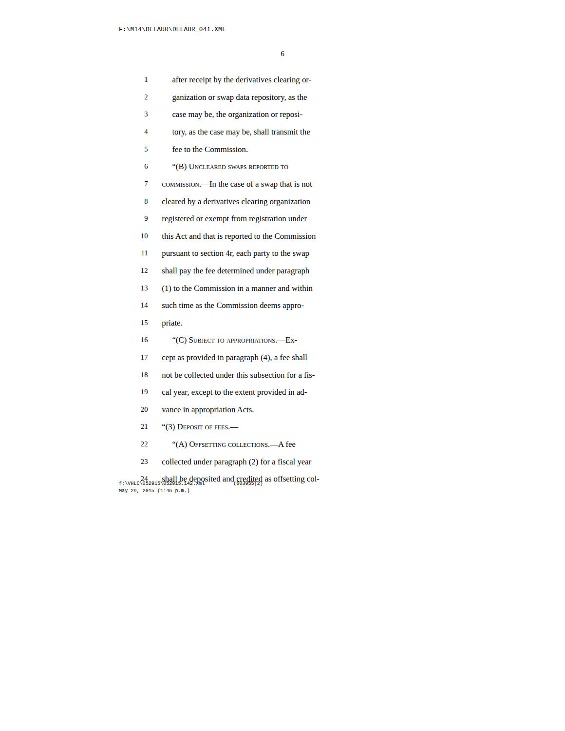F:\M14\DELAUR\DELAUR_041.XML
6
| 1 | after receipt by the derivatives clearing or- |
| 2 | ganization or swap data repository, as the |
| 3 | case may be, the organization or reposi- |
| 4 | tory, as the case may be, shall transmit the |
| 5 | fee to the Commission. |
| 6 | “(B) Uncleared swaps reported to |
| 7 | commission .—In the case of a swap that is not |
| 8 | cleared by a derivatives clearing organization |
| 9 | registered or exempt from registration under |
| 10 | this Act and that is reported to the Commission |
| 11 | pursuant to section 4r, each party to the swap |
| 12 | shall pay the fee determined under paragraph |
| 13 | (1) to the Commission in a manner and within |
| 14 | such time as the Commission deems appro- |
| 15 | priate. |
| 16 | “(C) Subject to appropriations .—Ex- |
| 17 | cept as provided in paragraph (4), a fee shall |
| 18 | not be collected under this subsection for a fis- |
| 19 | cal year, except to the extent provided in ad- |
| 20 | vance in appropriation Acts. |
| 21 | “(3) Deposit of fees .— |
| 22 | “(A) Offsetting collections .—A fee |
| 23 | collected under paragraph (2) for a fiscal year |
| 24 | shall be deposited and credited as offsetting col- |
f:\VHLC\052915\052915.142.xml
May 29, 2015 (1:46 p.m.) (603955|2)